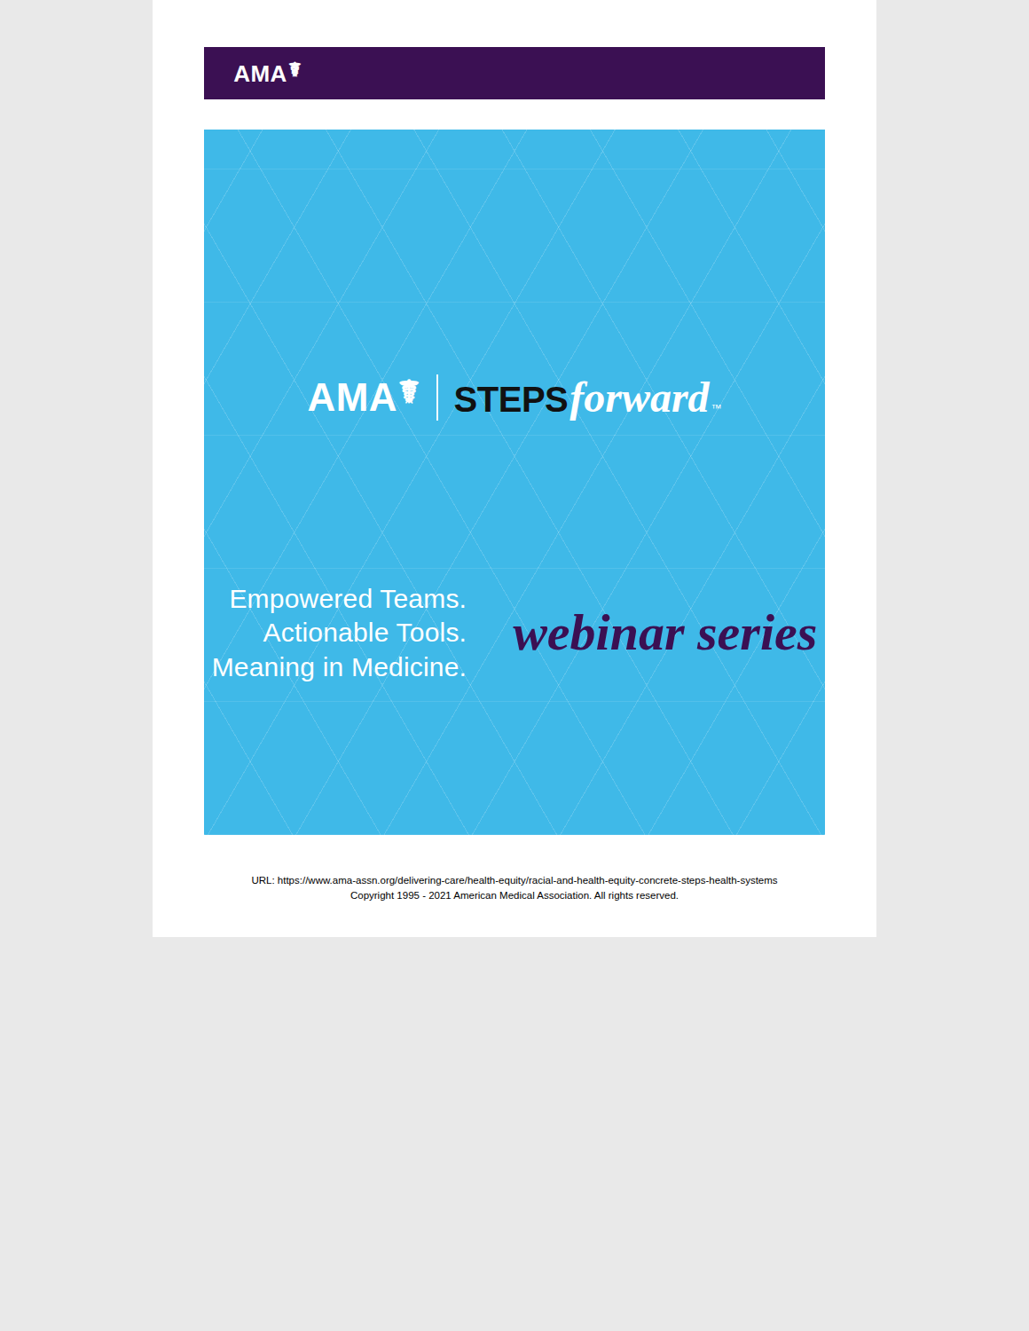AMA☤
AMA☤
STEPS forward™
Empowered Teams. Actionable Tools. Meaning in Medicine.
webinar series
URL: https://www.ama-assn.org/delivering-care/health-equity/racial-and-health-equity-concrete-steps-health-systems
Copyright 1995 - 2021 American Medical Association. All rights reserved.